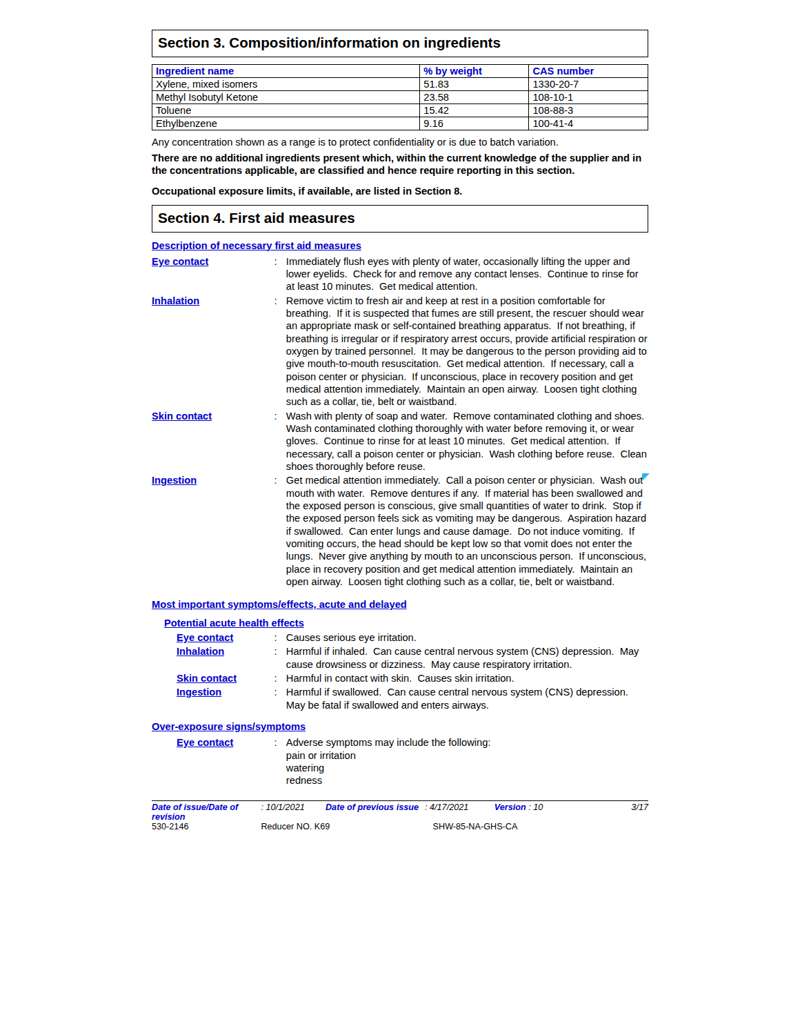Section 3. Composition/information on ingredients
| Ingredient name | % by weight | CAS number |
| --- | --- | --- |
| Xylene, mixed isomers | 51.83 | 1330-20-7 |
| Methyl Isobutyl Ketone | 23.58 | 108-10-1 |
| Toluene | 15.42 | 108-88-3 |
| Ethylbenzene | 9.16 | 100-41-4 |
Any concentration shown as a range is to protect confidentiality or is due to batch variation.
There are no additional ingredients present which, within the current knowledge of the supplier and in the concentrations applicable, are classified and hence require reporting in this section.
Occupational exposure limits, if available, are listed in Section 8.
Section 4. First aid measures
Description of necessary first aid measures
| Eye contact | : | Immediately flush eyes with plenty of water, occasionally lifting the upper and lower eyelids. Check for and remove any contact lenses. Continue to rinse for at least 10 minutes. Get medical attention. |
| Inhalation | : | Remove victim to fresh air and keep at rest in a position comfortable for breathing. If it is suspected that fumes are still present, the rescuer should wear an appropriate mask or self-contained breathing apparatus. If not breathing, if breathing is irregular or if respiratory arrest occurs, provide artificial respiration or oxygen by trained personnel. It may be dangerous to the person providing aid to give mouth-to-mouth resuscitation. Get medical attention. If necessary, call a poison center or physician. If unconscious, place in recovery position and get medical attention immediately. Maintain an open airway. Loosen tight clothing such as a collar, tie, belt or waistband. |
| Skin contact | : | Wash with plenty of soap and water. Remove contaminated clothing and shoes. Wash contaminated clothing thoroughly with water before removing it, or wear gloves. Continue to rinse for at least 10 minutes. Get medical attention. If necessary, call a poison center or physician. Wash clothing before reuse. Clean shoes thoroughly before reuse. |
| Ingestion | : | Get medical attention immediately. Call a poison center or physician. Wash out mouth with water. Remove dentures if any. If material has been swallowed and the exposed person is conscious, give small quantities of water to drink. Stop if the exposed person feels sick as vomiting may be dangerous. Aspiration hazard if swallowed. Can enter lungs and cause damage. Do not induce vomiting. If vomiting occurs, the head should be kept low so that vomit does not enter the lungs. Never give anything by mouth to an unconscious person. If unconscious, place in recovery position and get medical attention immediately. Maintain an open airway. Loosen tight clothing such as a collar, tie, belt or waistband. |
Most important symptoms/effects, acute and delayed
Potential acute health effects
| Eye contact | : | Causes serious eye irritation. |
| Inhalation | : | Harmful if inhaled. Can cause central nervous system (CNS) depression. May cause drowsiness or dizziness. May cause respiratory irritation. |
| Skin contact | : | Harmful in contact with skin. Causes skin irritation. |
| Ingestion | : | Harmful if swallowed. Can cause central nervous system (CNS) depression. May be fatal if swallowed and enters airways. |
Over-exposure signs/symptoms
| Eye contact | : | Adverse symptoms may include the following: pain or irritation watering redness |
| Date of issue/Date of revision | : 10/1/2021 | Date of previous issue | : 4/17/2021 | Version : 10 | 3/17 |
| 530-2146 | Reducer NO. K69 | SHW-85-NA-GHS-CA | |